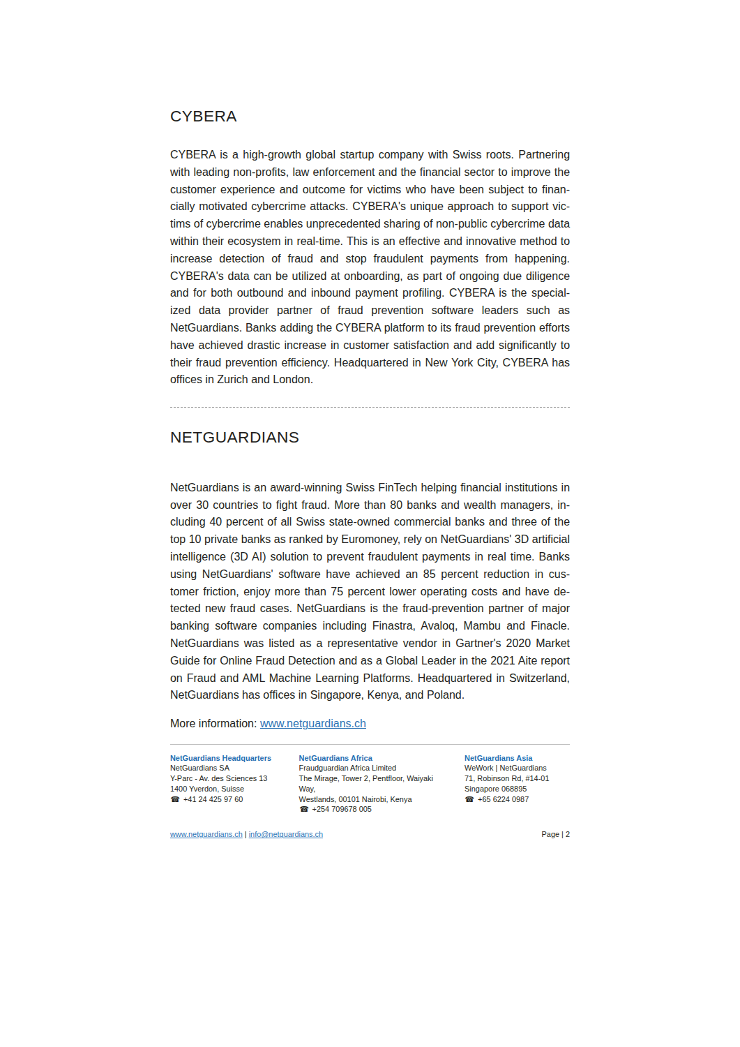CYBERA
CYBERA is a high-growth global startup company with Swiss roots. Partnering with leading non-profits, law enforcement and the financial sector to improve the customer experience and outcome for victims who have been subject to financially motivated cybercrime attacks. CYBERA's unique approach to support victims of cybercrime enables unprecedented sharing of non-public cybercrime data within their ecosystem in real-time. This is an effective and innovative method to increase detection of fraud and stop fraudulent payments from happening. CYBERA's data can be utilized at onboarding, as part of ongoing due diligence and for both outbound and inbound payment profiling. CYBERA is the specialized data provider partner of fraud prevention software leaders such as NetGuardians. Banks adding the CYBERA platform to its fraud prevention efforts have achieved drastic increase in customer satisfaction and add significantly to their fraud prevention efficiency. Headquartered in New York City, CYBERA has offices in Zurich and London.
NETGUARDIANS
NetGuardians is an award-winning Swiss FinTech helping financial institutions in over 30 countries to fight fraud. More than 80 banks and wealth managers, including 40 percent of all Swiss state-owned commercial banks and three of the top 10 private banks as ranked by Euromoney, rely on NetGuardians' 3D artificial intelligence (3D AI) solution to prevent fraudulent payments in real time. Banks using NetGuardians' software have achieved an 85 percent reduction in customer friction, enjoy more than 75 percent lower operating costs and have detected new fraud cases. NetGuardians is the fraud-prevention partner of major banking software companies including Finastra, Avaloq, Mambu and Finacle. NetGuardians was listed as a representative vendor in Gartner's 2020 Market Guide for Online Fraud Detection and as a Global Leader in the 2021 Aite report on Fraud and AML Machine Learning Platforms. Headquartered in Switzerland, NetGuardians has offices in Singapore, Kenya, and Poland.
More information: www.netguardians.ch
NetGuardians Headquarters
NetGuardians SA
Y-Parc - Av. des Sciences 13
1400 Yverdon, Suisse
☎ +41 24 425 97 60
NetGuardians Africa
Fraudguardian Africa Limited
The Mirage, Tower 2, Pentfloor, Waiyaki Way,
Westlands, 00101 Nairobi, Kenya
☎ +254 709678 005
NetGuardians Asia
WeWork | NetGuardians
71, Robinson Rd, #14-01
Singapore 068895
☎ +65 6224 0987
www.netguardians.ch | info@netguardians.ch
Page | 2